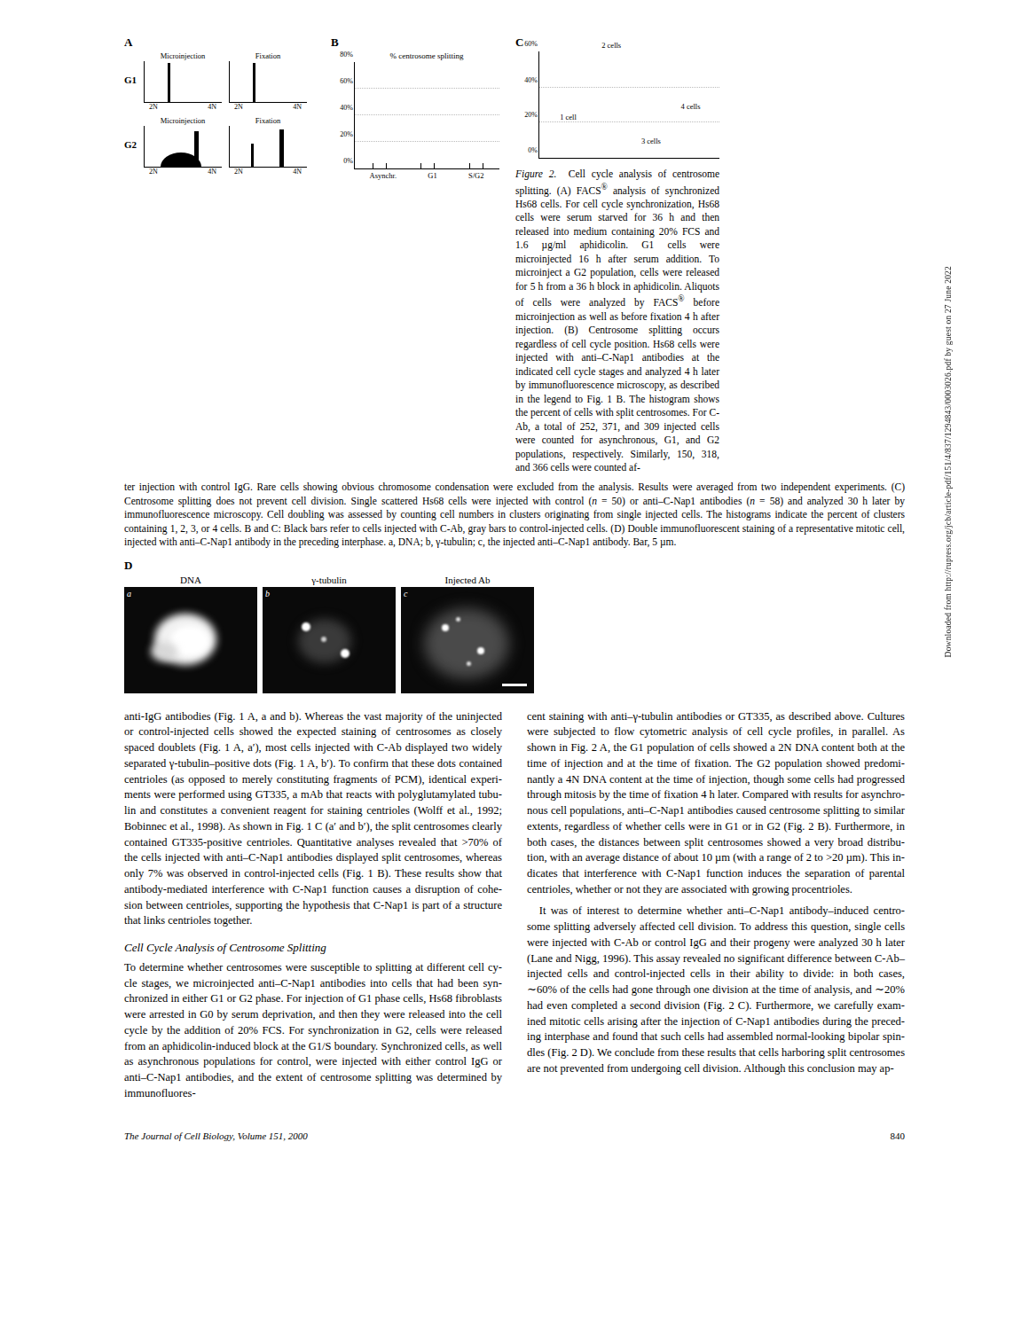Downloaded from http://rupress.org/jcb/article-pdf/151/4/837/1294843/0003026.pdf by guest on 27 June 2022
A
G1
Microinjection
2N 4N
Fixation
2N 4N
G2
Microinjection
2N 4N
Fixation
2N 4N
B
% centrosome splitting
80%
60%
40%
20%
0%
Asynchr. G1 S/G2
C
60%
40%
20%
0%
1 cell
2 cells
3 cells
4 cells
Figure 2. Cell cycle analysis of centrosome splitting. (A) FACS® analysis of synchronized Hs68 cells. For cell cycle synchronization, Hs68 cells were serum starved for 36 h and then released into medium containing 20% FCS and 1.6 µg/ml aphidicolin. G1 cells were microinjected 16 h after serum addition. To microinject a G2 population, cells were released for 5 h from a 36 h block in aphidicolin. Aliquots of cells were analyzed by FACS® before microinjection as well as before fixation 4 h after injection. (B) Centrosome splitting occurs regardless of cell cycle position. Hs68 cells were injected with anti–C-Nap1 antibodies at the indicated cell cycle stages and analyzed 4 h later by immunofluorescence microscopy, as described in the legend to Fig. 1 B. The histogram shows the percent of cells with split centrosomes. For C-Ab, a total of 252, 371, and 309 injected cells were counted for asynchronous, G1, and G2 populations, respectively. Similarly, 150, 318, and 366 cells were counted af-
ter injection with control IgG. Rare cells showing obvious chromosome condensation were excluded from the analysis. Results were averaged from two independent experiments. (C) Centrosome splitting does not prevent cell division. Single scattered Hs68 cells were injected with control (n = 50) or anti–C-Nap1 antibodies (n = 58) and analyzed 30 h later by immunofluorescence microscopy. Cell doubling was assessed by counting cell numbers in clusters originating from single injected cells. The histograms indicate the percent of clusters containing 1, 2, 3, or 4 cells. B and C: Black bars refer to cells injected with C-Ab, gray bars to control-injected cells. (D) Double immunofluorescent staining of a representative mitotic cell, injected with anti–C-Nap1 antibody in the preceding interphase. a, DNA; b, γ-tubulin; c, the injected anti–C-Nap1 antibody. Bar, 5 µm.
D
DNA
a
γ-tubulin
b
Injected Ab
c
anti-IgG antibodies (Fig. 1 A, a and b). Whereas the vast majority of the uninjected or control-injected cells showed the expected staining of centrosomes as closely spaced doublets (Fig. 1 A, a′), most cells injected with C-Ab displayed two widely separated γ-tubulin–positive dots (Fig. 1 A, b′). To confirm that these dots contained centrioles (as opposed to merely constituting fragments of PCM), identical experiments were performed using GT335, a mAb that reacts with polyglutamylated tubulin and constitutes a convenient reagent for staining centrioles (Wolff et al., 1992; Bobinnec et al., 1998). As shown in Fig. 1 C (a′ and b′), the split centrosomes clearly contained GT335-positive centrioles. Quantitative analyses revealed that >70% of the cells injected with anti–C-Nap1 antibodies displayed split centrosomes, whereas only 7% was observed in control-injected cells (Fig. 1 B). These results show that antibody-mediated interference with C-Nap1 function causes a disruption of cohesion between centrioles, supporting the hypothesis that C-Nap1 is part of a structure that links centrioles together.
Cell Cycle Analysis of Centrosome Splitting
To determine whether centrosomes were susceptible to splitting at different cell cycle stages, we microinjected anti–C-Nap1 antibodies into cells that had been synchronized in either G1 or G2 phase. For injection of G1 phase cells, Hs68 fibroblasts were arrested in G0 by serum deprivation, and then they were released into the cell cycle by the addition of 20% FCS. For synchronization in G2, cells were released from an aphidicolin-induced block at the G1/S boundary. Synchronized cells, as well as asynchronous populations for control, were injected with either control IgG or anti–C-Nap1 antibodies, and the extent of centrosome splitting was determined by immunofluores-
cent staining with anti–γ-tubulin antibodies or GT335, as described above. Cultures were subjected to flow cytometric analysis of cell cycle profiles, in parallel. As shown in Fig. 2 A, the G1 population of cells showed a 2N DNA content both at the time of injection and at the time of fixation. The G2 population showed predominantly a 4N DNA content at the time of injection, though some cells had progressed through mitosis by the time of fixation 4 h later. Compared with results for asynchronous cell populations, anti–C-Nap1 antibodies caused centrosome splitting to similar extents, regardless of whether cells were in G1 or in G2 (Fig. 2 B). Furthermore, in both cases, the distances between split centrosomes showed a very broad distribution, with an average distance of about 10 µm (with a range of 2 to >20 µm). This indicates that interference with C-Nap1 function induces the separation of parental centrioles, whether or not they are associated with growing procentrioles.
It was of interest to determine whether anti–C-Nap1 antibody–induced centrosome splitting adversely affected cell division. To address this question, single cells were injected with C-Ab or control IgG and their progeny were analyzed 30 h later (Lane and Nigg, 1996). This assay revealed no significant difference between C-Ab–injected cells and control-injected cells in their ability to divide: in both cases, ∼60% of the cells had gone through one division at the time of analysis, and ∼20% had even completed a second division (Fig. 2 C). Furthermore, we carefully examined mitotic cells arising after the injection of C-Nap1 antibodies during the preceding interphase and found that such cells had assembled normal-looking bipolar spindles (Fig. 2 D). We conclude from these results that cells harboring split centrosomes are not prevented from undergoing cell division. Although this conclusion may ap-
The Journal of Cell Biology, Volume 151, 2000
840